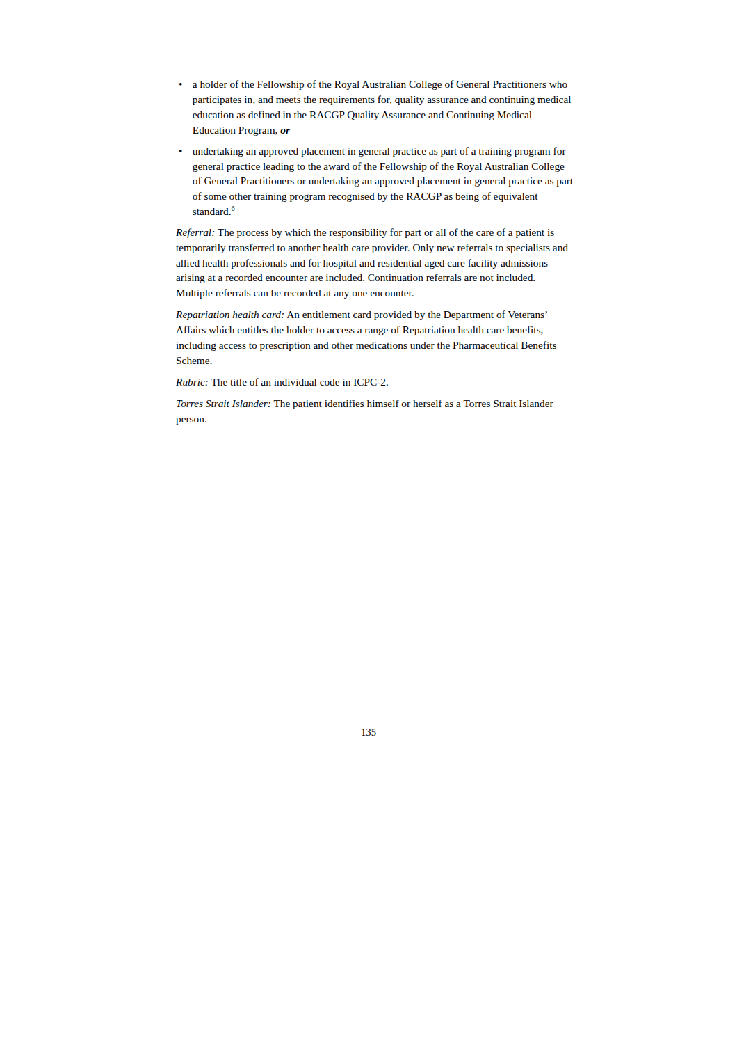a holder of the Fellowship of the Royal Australian College of General Practitioners who participates in, and meets the requirements for, quality assurance and continuing medical education as defined in the RACGP Quality Assurance and Continuing Medical Education Program, or
undertaking an approved placement in general practice as part of a training program for general practice leading to the award of the Fellowship of the Royal Australian College of General Practitioners or undertaking an approved placement in general practice as part of some other training program recognised by the RACGP as being of equivalent standard.6
Referral: The process by which the responsibility for part or all of the care of a patient is temporarily transferred to another health care provider. Only new referrals to specialists and allied health professionals and for hospital and residential aged care facility admissions arising at a recorded encounter are included. Continuation referrals are not included. Multiple referrals can be recorded at any one encounter.
Repatriation health card: An entitlement card provided by the Department of Veterans’ Affairs which entitles the holder to access a range of Repatriation health care benefits, including access to prescription and other medications under the Pharmaceutical Benefits Scheme.
Rubric: The title of an individual code in ICPC-2.
Torres Strait Islander: The patient identifies himself or herself as a Torres Strait Islander person.
135